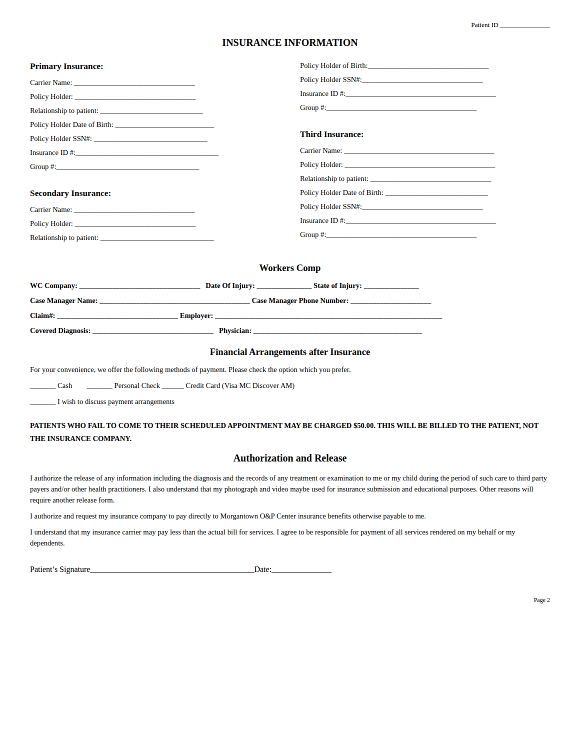Patient ID _______________
INSURANCE INFORMATION
Primary Insurance:
Carrier Name: _________________________________
Policy Holder: _________________________________
Relationship to patient: ____________________________
Policy Holder Date of Birth: ___________________________
Policy Holder SSN#: _______________________________
Insurance ID #:_______________________________________
Group #:_______________________________________
Secondary Insurance:
Carrier Name: _________________________________
Policy Holder: _________________________________
Relationship to patient: _______________________________
Policy Holder of Birth:_________________________________
Policy Holder SSN#:_________________________________
Insurance ID #:_________________________________________
Group #:_________________________________________
Third Insurance:
Carrier Name: _________________________________________
Policy Holder: _________________________________________
Relationship to patient: _________________________________
Policy Holder Date of Birth: ____________________________
Policy Holder SSN#:_________________________________
Insurance ID #:_________________________________________
Group #:_________________________________________
Workers Comp
WC Company: _________________________________ Date Of Injury: _______________ State of Injury: _______________
Case Manager Name: _________________________________________ Case Manager Phone Number: ______________________
Claim#: _________________________________ Employer: ______________________________________________________________
Covered Diagnosis: _________________________________ Physician: ______________________________________________
Financial Arrangements after Insurance
For your convenience, we offer the following methods of payment. Please check the option which you prefer.
_______ Cash _______ Personal Check ______ Credit Card (Visa MC Discover AM)
_______ I wish to discuss payment arrangements
PATIENTS WHO FAIL TO COME TO THEIR SCHEDULED APPOINTMENT MAY BE CHARGED $50.00. THIS WILL BE BILLED TO THE PATIENT, NOT THE INSURANCE COMPANY.
Authorization and Release
I authorize the release of any information including the diagnosis and the records of any treatment or examination to me or my child during the period of such care to third party payers and/or other health practitioners. I also understand that my photograph and video maybe used for insurance submission and educational purposes. Other reasons will require another release form.
I authorize and request my insurance company to pay directly to Morgantown O&P Center insurance benefits otherwise payable to me.
I understand that my insurance carrier may pay less than the actual bill for services. I agree to be responsible for payment of all services rendered on my behalf or my dependents.
Patient’s Signature_________________________________________Date:_______________
Page 2